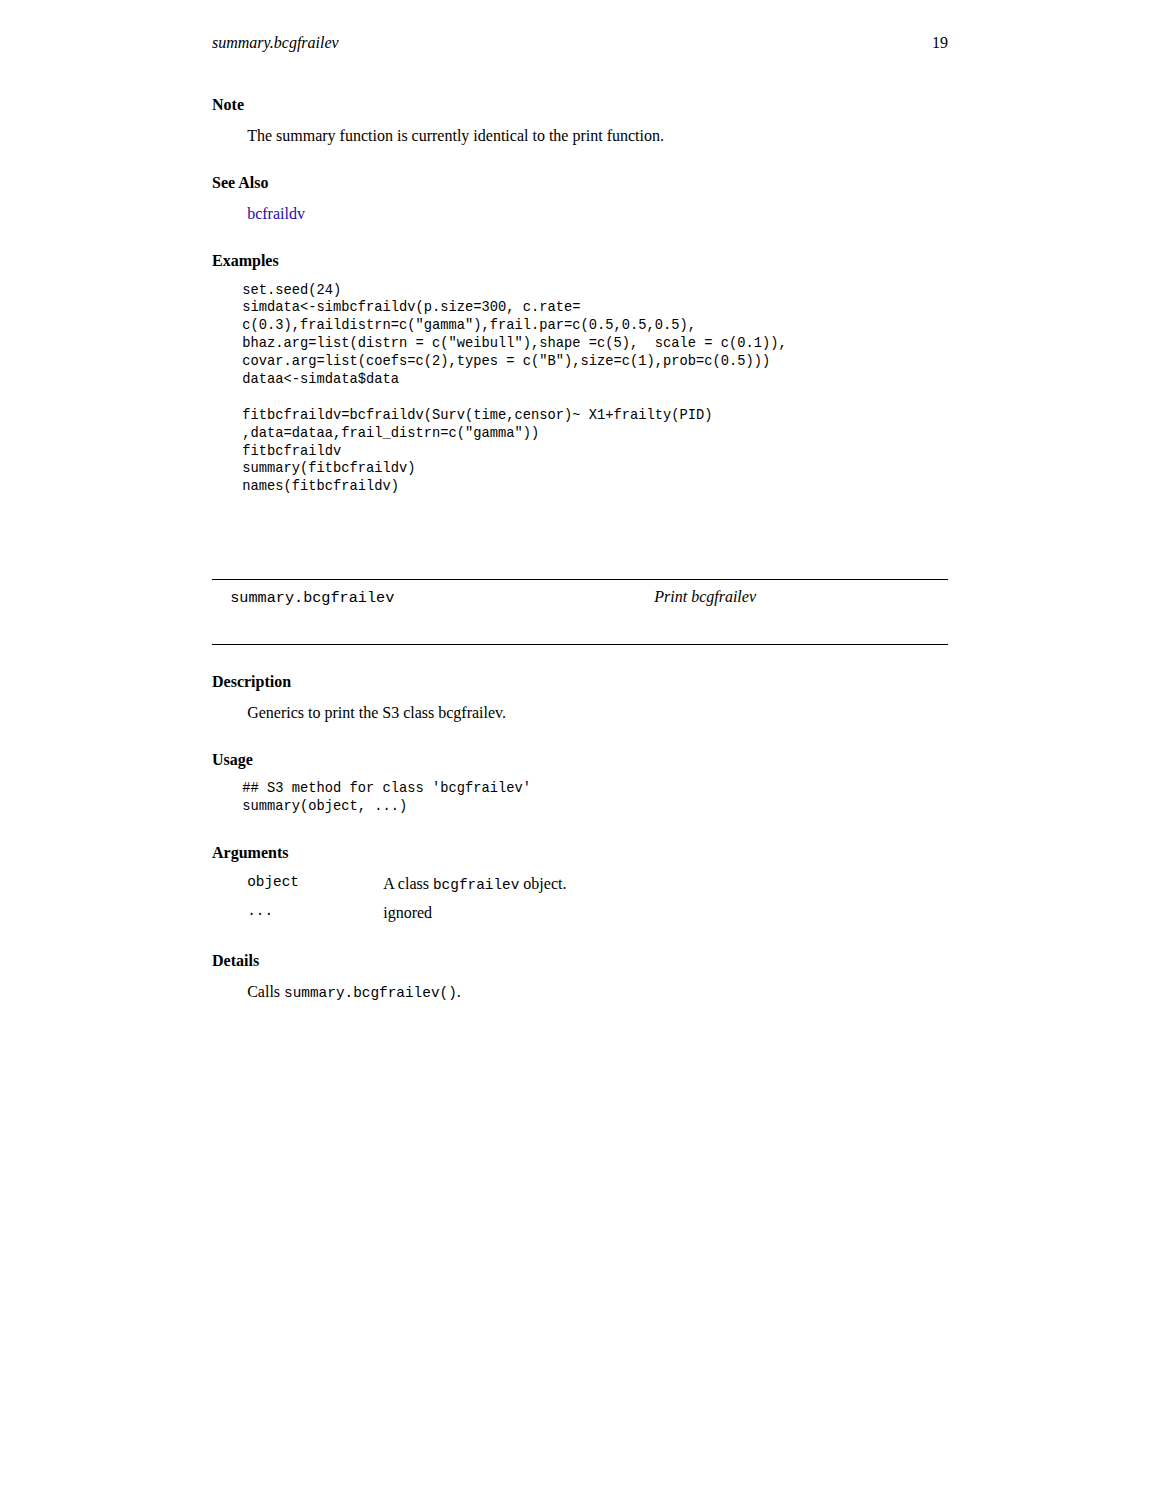summary.bcgfrailev 19
Note
The summary function is currently identical to the print function.
See Also
bcfraildv
Examples
set.seed(24)
simdata<-simbcfraildv(p.size=300, c.rate= c(0.3),fraildistrn=c("gamma"),frail.par=c(0.5,0.5,0.5),
bhaz.arg=list(distrn = c("weibull"),shape =c(5),  scale = c(0.1)),
covar.arg=list(coefs=c(2),types = c("B"),size=c(1),prob=c(0.5)))
dataa<-simdata$data

fitbcfraildv=bcfraildv(Surv(time,censor)~ X1+frailty(PID) ,data=dataa,frail_distrn=c("gamma"))
fitbcfraildv
summary(fitbcfraildv)
names(fitbcfraildv)
summary.bcgfrailev Print bcgfrailev
Description
Generics to print the S3 class bcgfrailev.
Usage
## S3 method for class 'bcgfrailev'
summary(object, ...)
Arguments
object
A class bcgfrailev object.
...
ignored
Details
Calls summary.bcgfrailev().